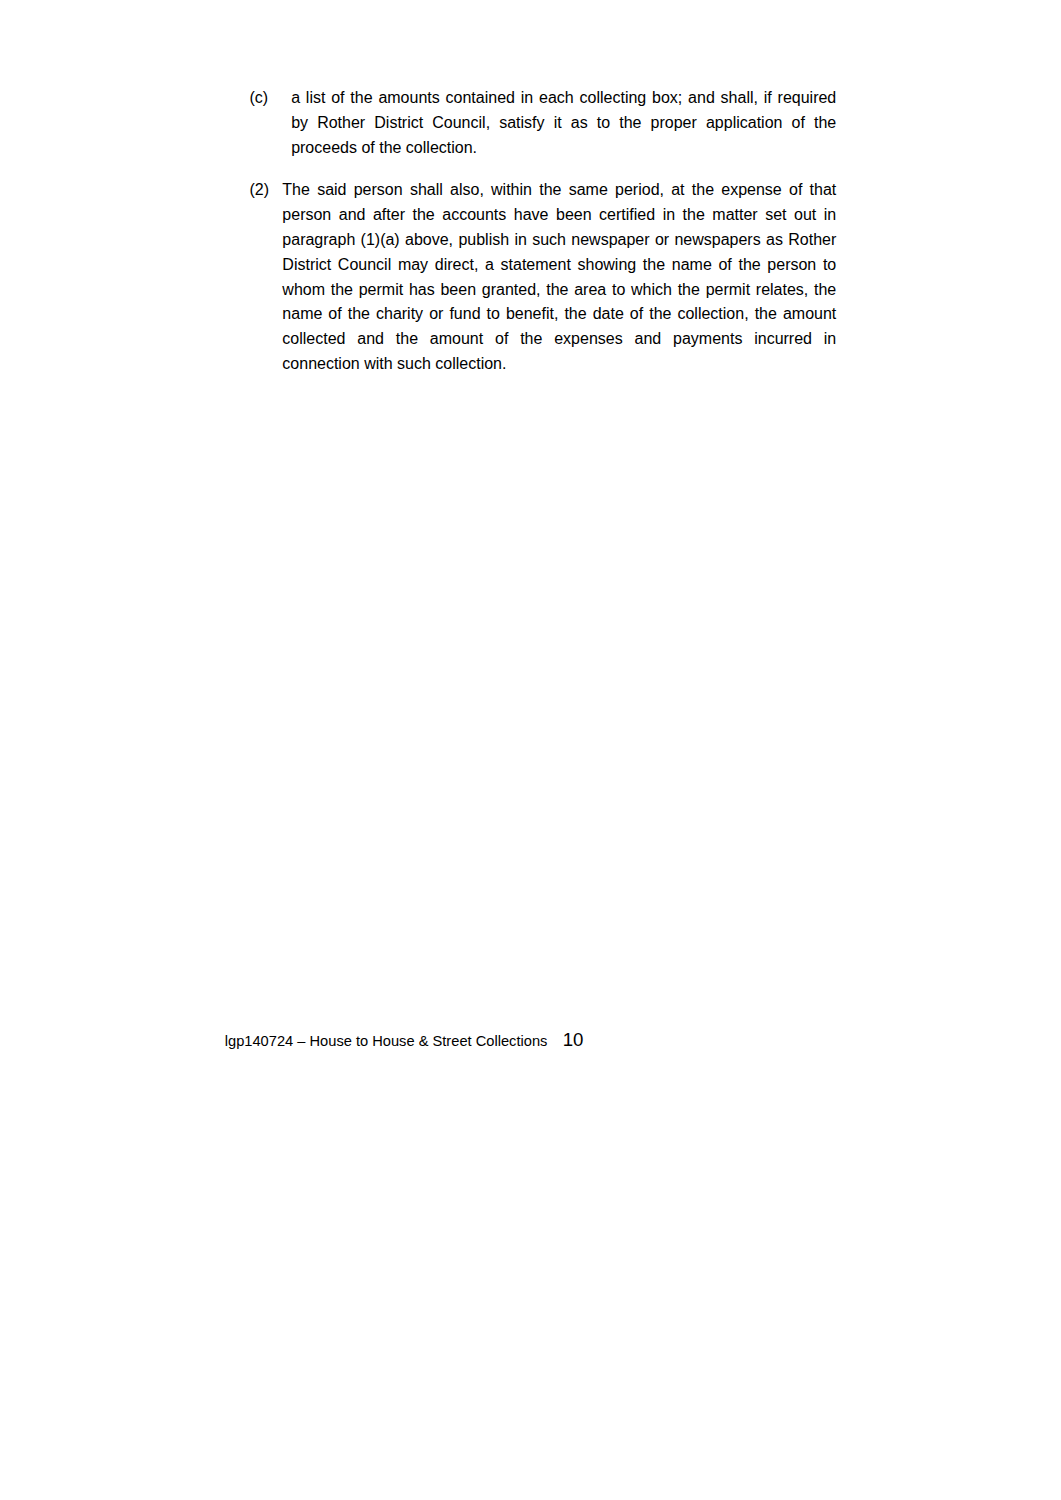(c) a list of the amounts contained in each collecting box; and shall, if required by Rother District Council, satisfy it as to the proper application of the proceeds of the collection.
(2) The said person shall also, within the same period, at the expense of that person and after the accounts have been certified in the matter set out in paragraph (1)(a) above, publish in such newspaper or newspapers as Rother District Council may direct, a statement showing the name of the person to whom the permit has been granted, the area to which the permit relates, the name of the charity or fund to benefit, the date of the collection, the amount collected and the amount of the expenses and payments incurred in connection with such collection.
lgp140724 – House to House & Street Collections 10